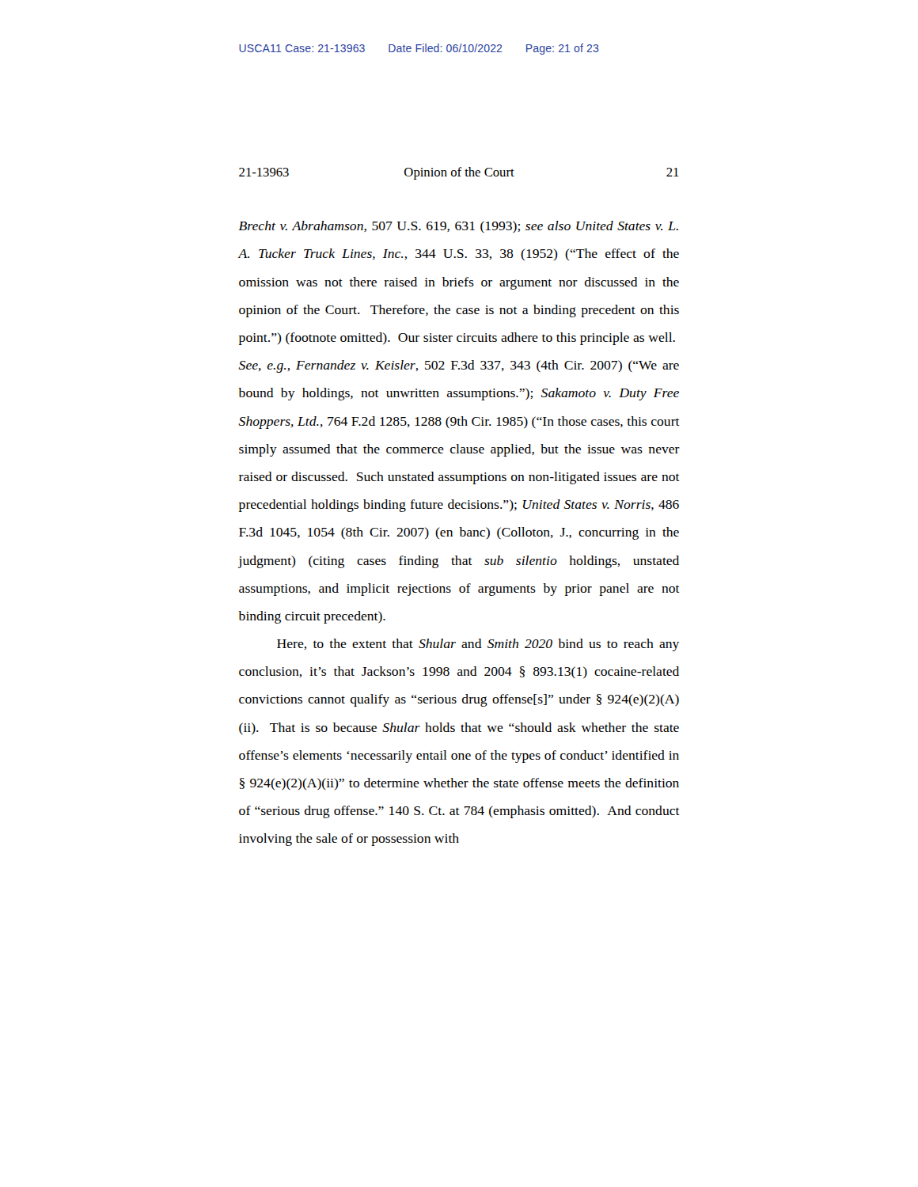USCA11 Case: 21-13963 Date Filed: 06/10/2022 Page: 21 of 23
21-13963 Opinion of the Court 21
Brecht v. Abrahamson, 507 U.S. 619, 631 (1993); see also United States v. L. A. Tucker Truck Lines, Inc., 344 U.S. 33, 38 (1952) (“The effect of the omission was not there raised in briefs or argument nor discussed in the opinion of the Court. Therefore, the case is not a binding precedent on this point.”) (footnote omitted). Our sister circuits adhere to this principle as well. See, e.g., Fernandez v. Keisler, 502 F.3d 337, 343 (4th Cir. 2007) (“We are bound by holdings, not unwritten assumptions.”); Sakamoto v. Duty Free Shoppers, Ltd., 764 F.2d 1285, 1288 (9th Cir. 1985) (“In those cases, this court simply assumed that the commerce clause applied, but the issue was never raised or discussed. Such unstated assumptions on non-litigated issues are not precedential holdings binding future decisions.”); United States v. Norris, 486 F.3d 1045, 1054 (8th Cir. 2007) (en banc) (Colloton, J., concurring in the judgment) (citing cases finding that sub silentio holdings, unstated assumptions, and implicit rejections of arguments by prior panel are not binding circuit precedent).
Here, to the extent that Shular and Smith 2020 bind us to reach any conclusion, it’s that Jackson’s 1998 and 2004 § 893.13(1) cocaine-related convictions cannot qualify as “serious drug offense[s]” under § 924(e)(2)(A)(ii). That is so because Shular holds that we “should ask whether the state offense’s elements ‘necessarily entail one of the types of conduct’ identified in § 924(e)(2)(A)(ii)” to determine whether the state offense meets the definition of “serious drug offense.” 140 S. Ct. at 784 (emphasis omitted). And conduct involving the sale of or possession with